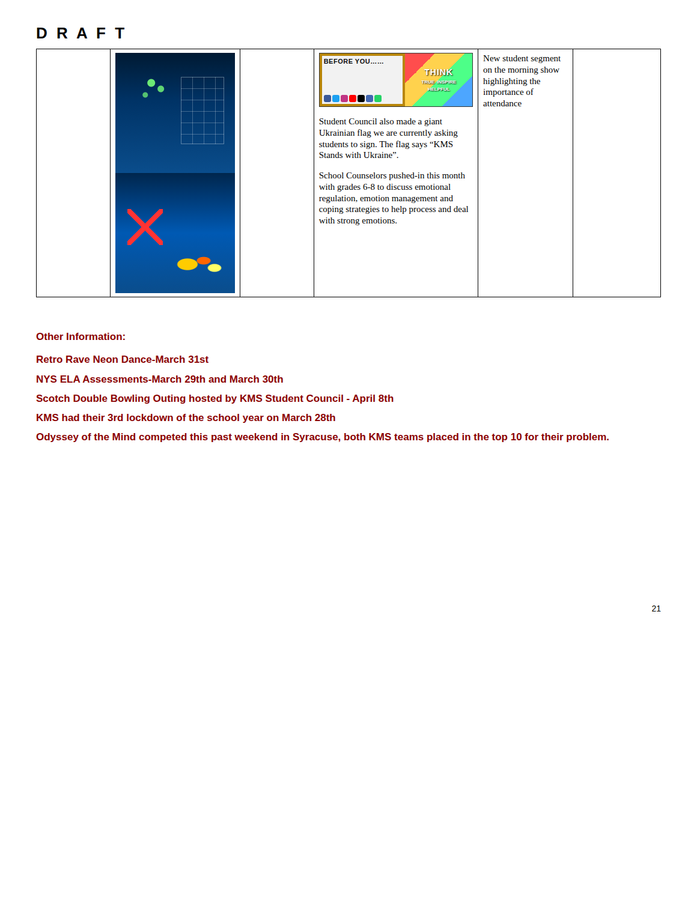D R A F T
| | | | BEFORE YOU…… THINK TRUE INSPIRE HELPFUL Student Council also made a giant Ukrainian flag we are currently asking students to sign. The flag says “KMS Stands with Ukraine”. School Counselors pushed-in this month with grades 6-8 to discuss emotional regulation, emotion management and coping strategies to help process and deal with strong emotions. | New student segment on the morning show highlighting the importance of attendance | |
Other Information:
Retro Rave Neon Dance-March 31st
NYS ELA Assessments-March 29th and March 30th
Scotch Double Bowling Outing hosted by KMS Student Council - April 8th
KMS had their 3rd lockdown of the school year on March 28th
Odyssey of the Mind competed this past weekend in Syracuse, both KMS teams placed in the top 10 for their problem.
21